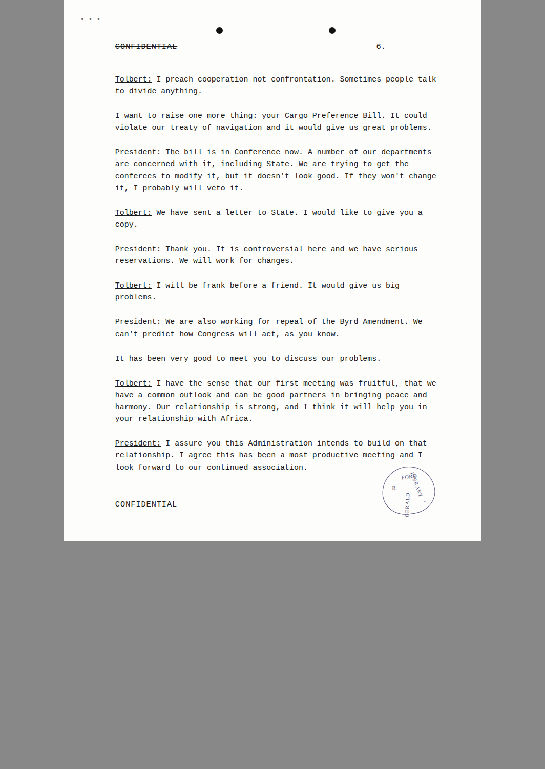• • •
CONFIDENTIAL
6.
Tolbert: I preach cooperation not confrontation. Sometimes people talk to divide anything.
I want to raise one more thing: your Cargo Preference Bill. It could violate our treaty of navigation and it would give us great problems.
President: The bill is in Conference now. A number of our departments are concerned with it, including State. We are trying to get the conferees to modify it, but it doesn't look good. If they won't change it, I probably will veto it.
Tolbert: We have sent a letter to State. I would like to give you a copy.
President: Thank you. It is controversial here and we have serious reservations. We will work for changes.
Tolbert: I will be frank before a friend. It would give us big problems.
President: We are also working for repeal of the Byrd Amendment. We can't predict how Congress will act, as you know.
It has been very good to meet you to discuss our problems.
Tolbert: I have the sense that our first meeting was fruitful, that we have a common outlook and can be good partners in bringing peace and harmony. Our relationship is strong, and I think it will help you in your relationship with Africa.
President: I assure you this Administration intends to build on that relationship. I agree this has been a most productive meeting and I look forward to our continued association.
CONFIDENTIAL
FORD R. LIBRARY GERALD —